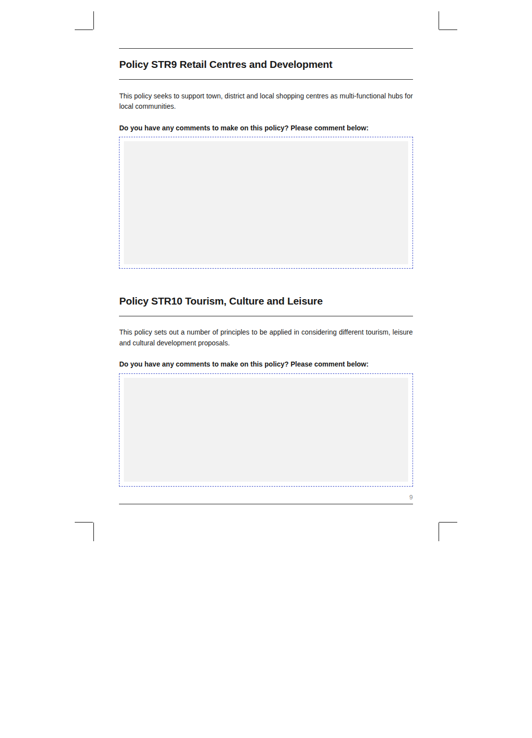Policy STR9 Retail Centres and Development
This policy seeks to support town, district and local shopping centres as multi-functional hubs for local communities.
Do you have any comments to make on this policy? Please comment below:
Policy STR10 Tourism, Culture and Leisure
This policy sets out a number of principles to be applied in considering different tourism, leisure and cultural development proposals.
Do you have any comments to make on this policy? Please comment below:
9